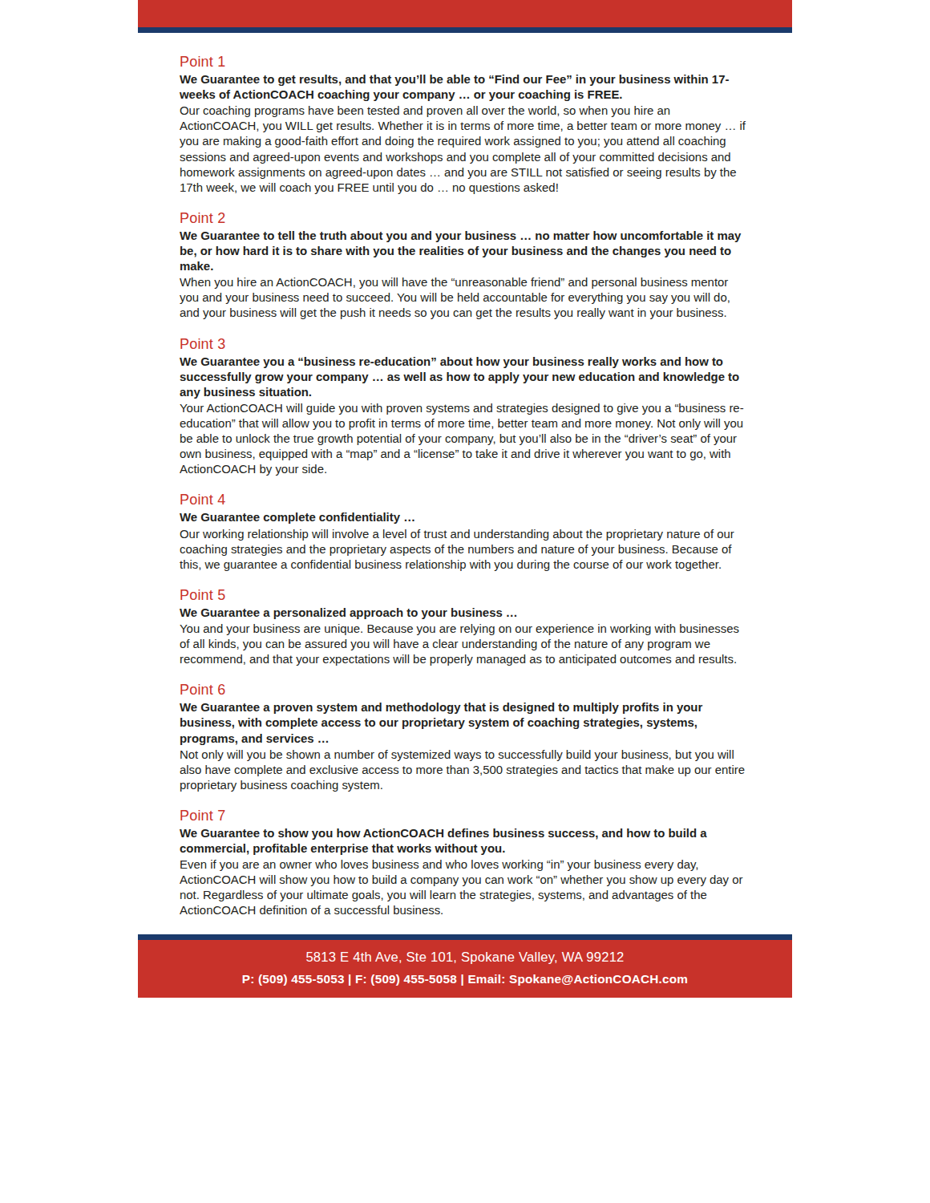Point 1
We Guarantee to get results, and that you’ll be able to “Find our Fee” in your business within 17-weeks of ActionCOACH coaching your company … or your coaching is FREE.
Our coaching programs have been tested and proven all over the world, so when you hire an ActionCOACH, you WILL get results. Whether it is in terms of more time, a better team or more money … if you are making a good-faith effort and doing the required work assigned to you; you attend all coaching sessions and agreed-upon events and workshops and you complete all of your committed decisions and homework assignments on agreed-upon dates … and you are STILL not satisfied or seeing results by the 17th week, we will coach you FREE until you do … no questions asked!
Point 2
We Guarantee to tell the truth about you and your business … no matter how uncomfortable it may be, or how hard it is to share with you the realities of your business and the changes you need to make.
When you hire an ActionCOACH, you will have the “unreasonable friend” and personal business mentor you and your business need to succeed. You will be held accountable for everything you say you will do, and your business will get the push it needs so you can get the results you really want in your business.
Point 3
We Guarantee you a “business re-education” about how your business really works and how to successfully grow your company … as well as how to apply your new education and knowledge to any business situation.
Your ActionCOACH will guide you with proven systems and strategies designed to give you a “business re-education” that will allow you to profit in terms of more time, better team and more money. Not only will you be able to unlock the true growth potential of your company, but you’ll also be in the “driver’s seat” of your own business, equipped with a “map” and a “license” to take it and drive it wherever you want to go, with ActionCOACH by your side.
Point 4
We Guarantee complete confidentiality …
Our working relationship will involve a level of trust and understanding about the proprietary nature of our coaching strategies and the proprietary aspects of the numbers and nature of your business. Because of this, we guarantee a confidential business relationship with you during the course of our work together.
Point 5
We Guarantee a personalized approach to your business …
You and your business are unique. Because you are relying on our experience in working with businesses of all kinds, you can be assured you will have a clear understanding of the nature of any program we recommend, and that your expectations will be properly managed as to anticipated outcomes and results.
Point 6
We Guarantee a proven system and methodology that is designed to multiply profits in your business, with complete access to our proprietary system of coaching strategies, systems, programs, and services …
Not only will you be shown a number of systemized ways to successfully build your business, but you will also have complete and exclusive access to more than 3,500 strategies and tactics that make up our entire proprietary business coaching system.
Point 7
We Guarantee to show you how ActionCOACH defines business success, and how to build a commercial, profitable enterprise that works without you.
Even if you are an owner who loves business and who loves working “in” your business every day, ActionCOACH will show you how to build a company you can work “on” whether you show up every day or not. Regardless of your ultimate goals, you will learn the strategies, systems, and advantages of the ActionCOACH definition of a successful business.
5813 E 4th Ave, Ste 101, Spokane Valley, WA 99212
P: (509) 455-5053 | F: (509) 455-5058 | Email: Spokane@ActionCOACH.com